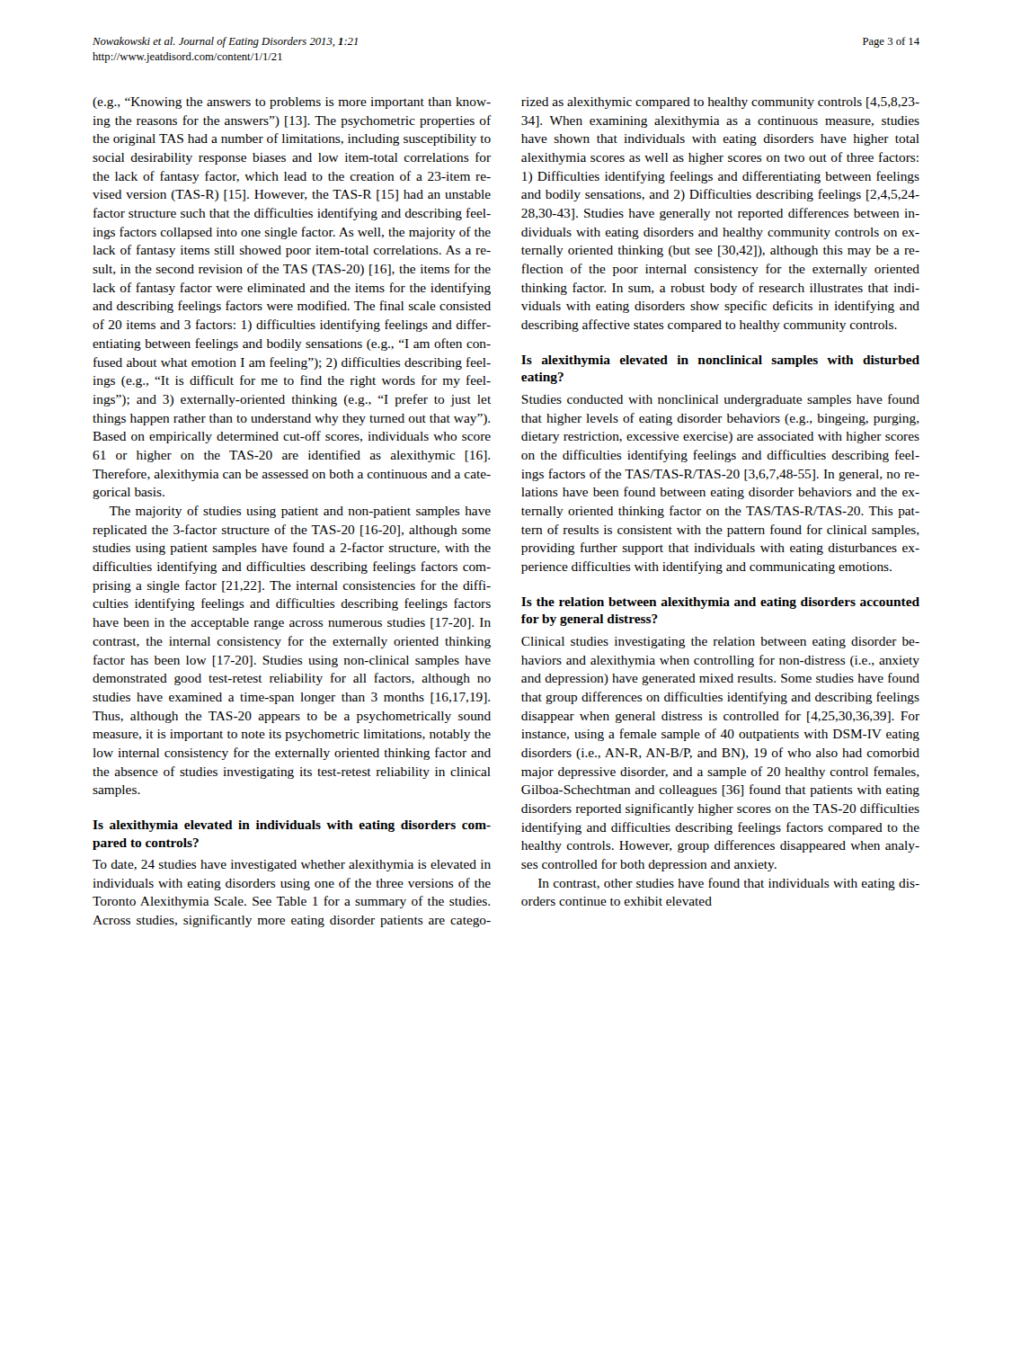Nowakowski et al. Journal of Eating Disorders 2013, 1:21
http://www.jeatdisord.com/content/1/1/21
Page 3 of 14
(e.g., “Knowing the answers to problems is more important than knowing the reasons for the answers”) [13]. The psychometric properties of the original TAS had a number of limitations, including susceptibility to social desirability response biases and low item-total correlations for the lack of fantasy factor, which lead to the creation of a 23-item revised version (TAS-R) [15]. However, the TAS-R [15] had an unstable factor structure such that the difficulties identifying and describing feelings factors collapsed into one single factor. As well, the majority of the lack of fantasy items still showed poor item-total correlations. As a result, in the second revision of the TAS (TAS-20) [16], the items for the lack of fantasy factor were eliminated and the items for the identifying and describing feelings factors were modified. The final scale consisted of 20 items and 3 factors: 1) difficulties identifying feelings and differentiating between feelings and bodily sensations (e.g., “I am often confused about what emotion I am feeling”); 2) difficulties describing feelings (e.g., “It is difficult for me to find the right words for my feelings”); and 3) externally-oriented thinking (e.g., “I prefer to just let things happen rather than to understand why they turned out that way”). Based on empirically determined cut-off scores, individuals who score 61 or higher on the TAS-20 are identified as alexithymic [16]. Therefore, alexithymia can be assessed on both a continuous and a categorical basis.
The majority of studies using patient and non-patient samples have replicated the 3-factor structure of the TAS-20 [16-20], although some studies using patient samples have found a 2-factor structure, with the difficulties identifying and difficulties describing feelings factors comprising a single factor [21,22]. The internal consistencies for the difficulties identifying feelings and difficulties describing feelings factors have been in the acceptable range across numerous studies [17-20]. In contrast, the internal consistency for the externally oriented thinking factor has been low [17-20]. Studies using non-clinical samples have demonstrated good test-retest reliability for all factors, although no studies have examined a time-span longer than 3 months [16,17,19]. Thus, although the TAS-20 appears to be a psychometrically sound measure, it is important to note its psychometric limitations, notably the low internal consistency for the externally oriented thinking factor and the absence of studies investigating its test-retest reliability in clinical samples.
Is alexithymia elevated in individuals with eating disorders compared to controls?
To date, 24 studies have investigated whether alexithymia is elevated in individuals with eating disorders using one of the three versions of the Toronto Alexithymia Scale. See Table 1 for a summary of the studies. Across studies, significantly more eating disorder patients are categorized as alexithymic compared to healthy community controls [4,5,8,23-34]. When examining alexithymia as a continuous measure, studies have shown that individuals with eating disorders have higher total alexithymia scores as well as higher scores on two out of three factors: 1) Difficulties identifying feelings and differentiating between feelings and bodily sensations, and 2) Difficulties describing feelings [2,4,5,24-28,30-43]. Studies have generally not reported differences between individuals with eating disorders and healthy community controls on externally oriented thinking (but see [30,42]), although this may be a reflection of the poor internal consistency for the externally oriented thinking factor. In sum, a robust body of research illustrates that individuals with eating disorders show specific deficits in identifying and describing affective states compared to healthy community controls.
Is alexithymia elevated in nonclinical samples with disturbed eating?
Studies conducted with nonclinical undergraduate samples have found that higher levels of eating disorder behaviors (e.g., bingeing, purging, dietary restriction, excessive exercise) are associated with higher scores on the difficulties identifying feelings and difficulties describing feelings factors of the TAS/TAS-R/TAS-20 [3,6,7,48-55]. In general, no relations have been found between eating disorder behaviors and the externally oriented thinking factor on the TAS/TAS-R/TAS-20. This pattern of results is consistent with the pattern found for clinical samples, providing further support that individuals with eating disturbances experience difficulties with identifying and communicating emotions.
Is the relation between alexithymia and eating disorders accounted for by general distress?
Clinical studies investigating the relation between eating disorder behaviors and alexithymia when controlling for non-distress (i.e., anxiety and depression) have generated mixed results. Some studies have found that group differences on difficulties identifying and describing feelings disappear when general distress is controlled for [4,25,30,36,39]. For instance, using a female sample of 40 outpatients with DSM-IV eating disorders (i.e., AN-R, AN-B/P, and BN), 19 of who also had comorbid major depressive disorder, and a sample of 20 healthy control females, Gilboa-Schechtman and colleagues [36] found that patients with eating disorders reported significantly higher scores on the TAS-20 difficulties identifying and difficulties describing feelings factors compared to the healthy controls. However, group differences disappeared when analyses controlled for both depression and anxiety.
In contrast, other studies have found that individuals with eating disorders continue to exhibit elevated